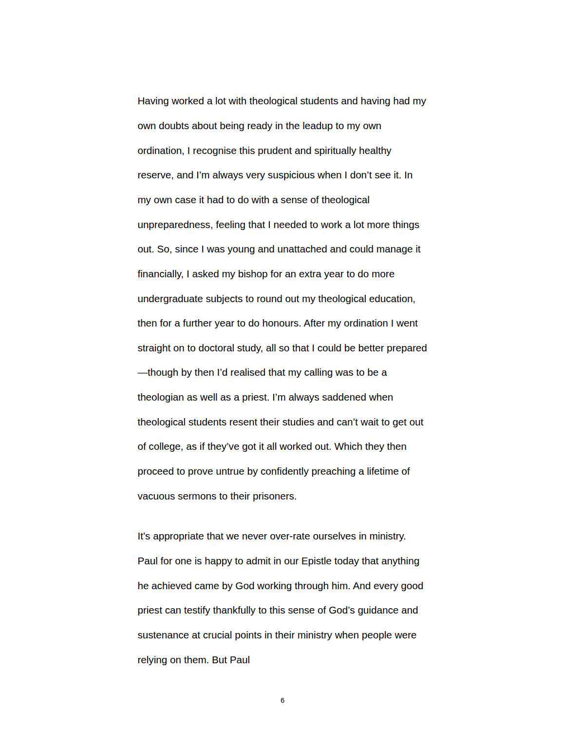Having worked a lot with theological students and having had my own doubts about being ready in the leadup to my own ordination, I recognise this prudent and spiritually healthy reserve, and I’m always very suspicious when I don’t see it. In my own case it had to do with a sense of theological unpreparedness, feeling that I needed to work a lot more things out. So, since I was young and unattached and could manage it financially, I asked my bishop for an extra year to do more undergraduate subjects to round out my theological education, then for a further year to do honours. After my ordination I went straight on to doctoral study, all so that I could be better prepared—though by then I’d realised that my calling was to be a theologian as well as a priest. I’m always saddened when theological students resent their studies and can’t wait to get out of college, as if they’ve got it all worked out. Which they then proceed to prove untrue by confidently preaching a lifetime of vacuous sermons to their prisoners.
It’s appropriate that we never over-rate ourselves in ministry. Paul for one is happy to admit in our Epistle today that anything he achieved came by God working through him. And every good priest can testify thankfully to this sense of God’s guidance and sustenance at crucial points in their ministry when people were relying on them. But Paul
6